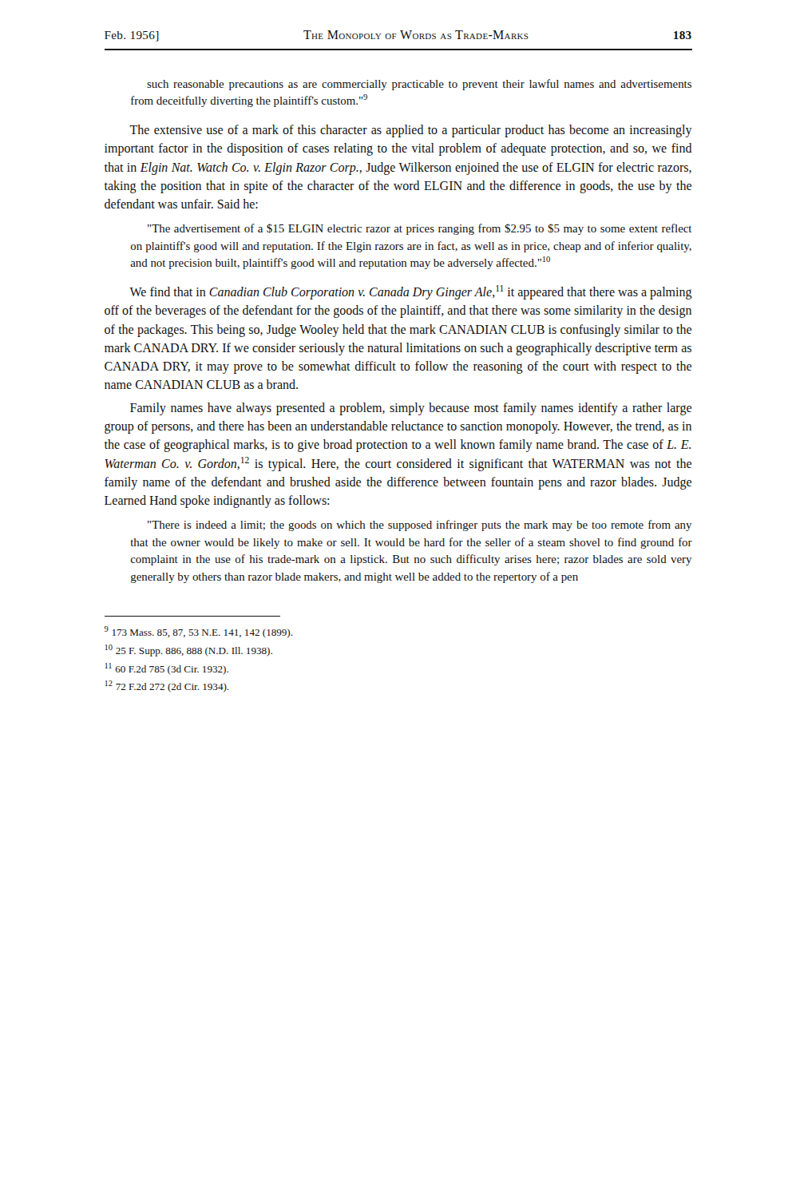Feb. 1956]
The Monopoly of Words as Trade-Marks
183
such reasonable precautions as are commercially practicable to prevent their lawful names and advertisements from deceitfully diverting the plaintiff's custom."9
The extensive use of a mark of this character as applied to a particular product has become an increasingly important factor in the disposition of cases relating to the vital problem of adequate protection, and so, we find that in Elgin Nat. Watch Co. v. Elgin Razor Corp., Judge Wilkerson enjoined the use of ELGIN for electric razors, taking the position that in spite of the character of the word ELGIN and the difference in goods, the use by the defendant was unfair. Said he:
"The advertisement of a $15 ELGIN electric razor at prices ranging from $2.95 to $5 may to some extent reflect on plaintiff's good will and reputation. If the Elgin razors are in fact, as well as in price, cheap and of inferior quality, and not precision built, plaintiff's good will and reputation may be adversely affected."10
We find that in Canadian Club Corporation v. Canada Dry Ginger Ale,11 it appeared that there was a palming off of the beverages of the defendant for the goods of the plaintiff, and that there was some similarity in the design of the packages. This being so, Judge Wooley held that the mark CANADIAN CLUB is confusingly similar to the mark CANADA DRY. If we consider seriously the natural limitations on such a geographically descriptive term as CANADA DRY, it may prove to be somewhat difficult to follow the reasoning of the court with respect to the name CANADIAN CLUB as a brand.
Family names have always presented a problem, simply because most family names identify a rather large group of persons, and there has been an understandable reluctance to sanction monopoly. However, the trend, as in the case of geographical marks, is to give broad protection to a well known family name brand. The case of L. E. Waterman Co. v. Gordon,12 is typical. Here, the court considered it significant that WATERMAN was not the family name of the defendant and brushed aside the difference between fountain pens and razor blades. Judge Learned Hand spoke indignantly as follows:
"There is indeed a limit; the goods on which the supposed infringer puts the mark may be too remote from any that the owner would be likely to make or sell. It would be hard for the seller of a steam shovel to find ground for complaint in the use of his trade-mark on a lipstick. But no such difficulty arises here; razor blades are sold very generally by others than razor blade makers, and might well be added to the repertory of a pen
9173 Mass. 85, 87, 53 N.E. 141, 142 (1899).
1025 F. Supp. 886, 888 (N.D. Ill. 1938).
1160 F.2d 785 (3d Cir. 1932).
1272 F.2d 272 (2d Cir. 1934).